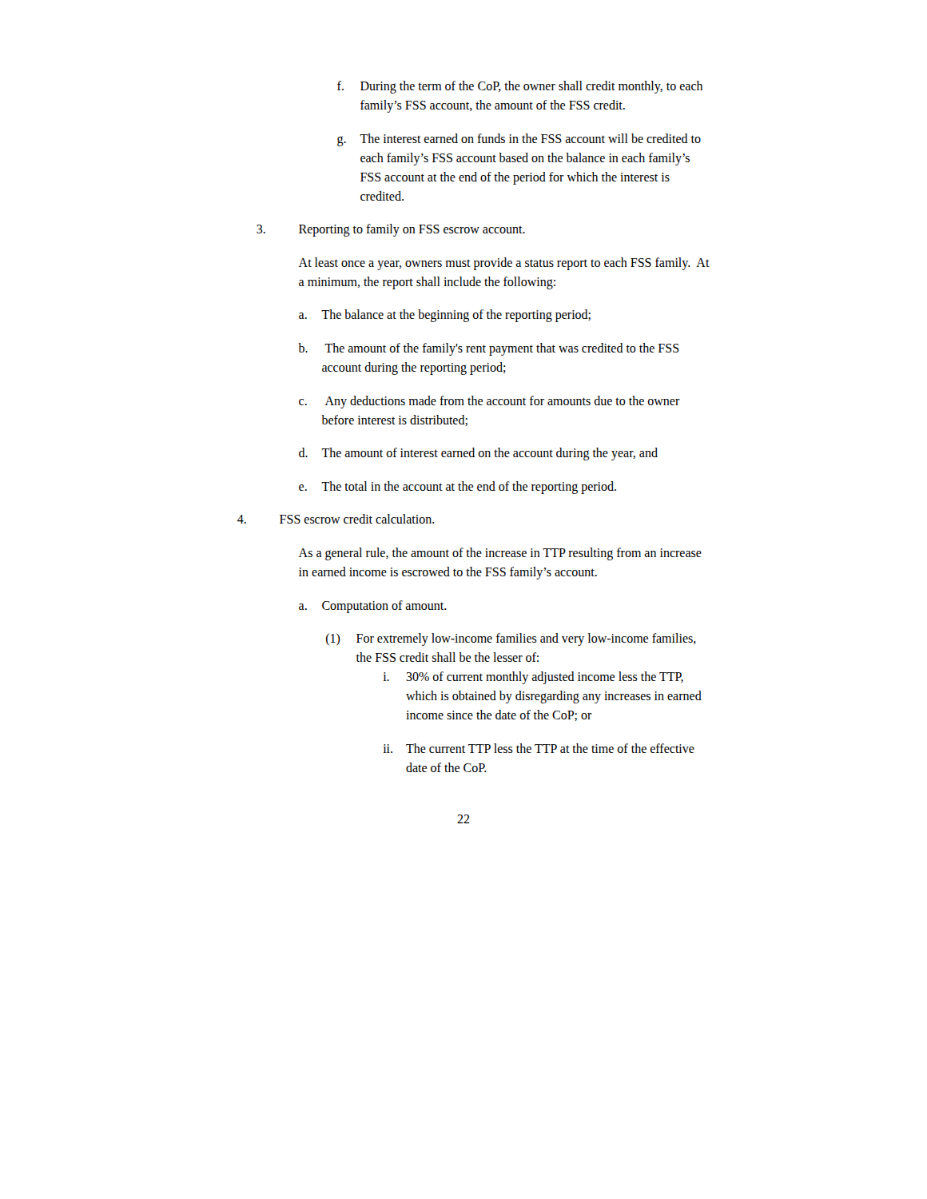f. During the term of the CoP, the owner shall credit monthly, to each family’s FSS account, the amount of the FSS credit.
g. The interest earned on funds in the FSS account will be credited to each family’s FSS account based on the balance in each family’s FSS account at the end of the period for which the interest is credited.
3. Reporting to family on FSS escrow account.
At least once a year, owners must provide a status report to each FSS family. At a minimum, the report shall include the following:
a. The balance at the beginning of the reporting period;
b. The amount of the family's rent payment that was credited to the FSS account during the reporting period;
c. Any deductions made from the account for amounts due to the owner before interest is distributed;
d. The amount of interest earned on the account during the year, and
e. The total in the account at the end of the reporting period.
4. FSS escrow credit calculation.
As a general rule, the amount of the increase in TTP resulting from an increase in earned income is escrowed to the FSS family’s account.
a. Computation of amount.
(1) For extremely low-income families and very low-income families, the FSS credit shall be the lesser of:
i. 30% of current monthly adjusted income less the TTP, which is obtained by disregarding any increases in earned income since the date of the CoP; or
ii. The current TTP less the TTP at the time of the effective date of the CoP.
22